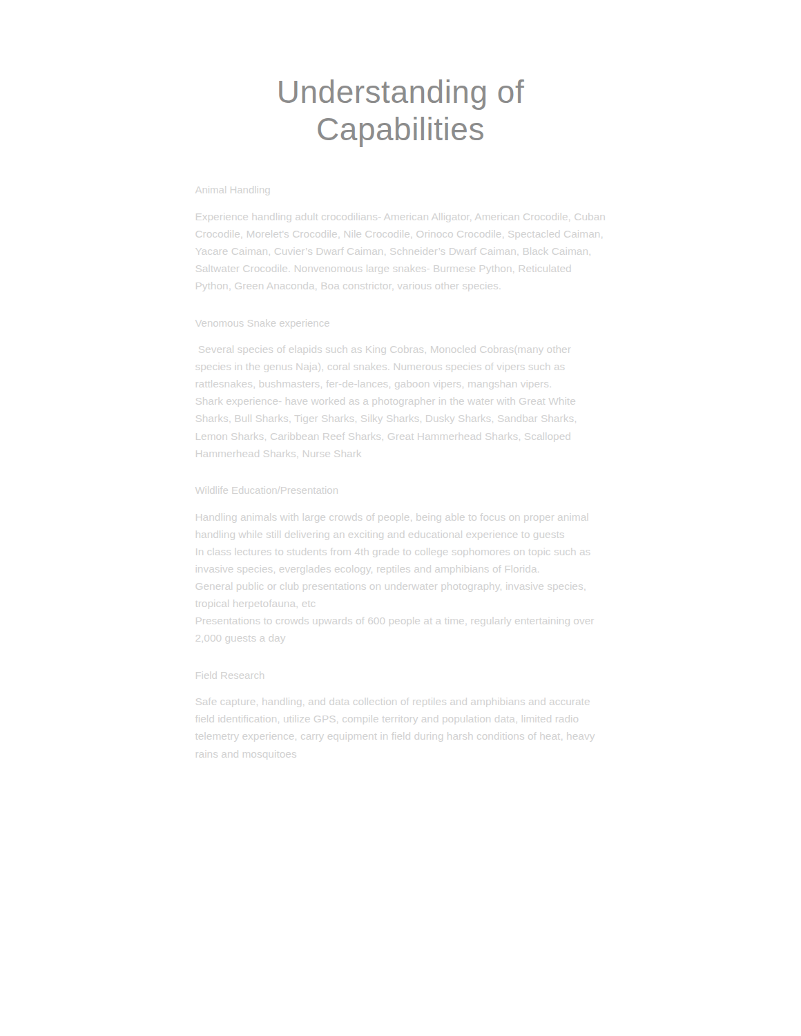Understanding of Capabilities
Animal Handling
Experience handling adult crocodilians- American Alligator, American Crocodile, Cuban Crocodile, Morelet's Crocodile, Nile Crocodile, Orinoco Crocodile, Spectacled Caiman, Yacare Caiman, Cuvier’s Dwarf Caiman, Schneider’s Dwarf Caiman, Black Caiman, Saltwater Crocodile. Nonvenomous large snakes- Burmese Python, Reticulated Python, Green Anaconda, Boa constrictor, various other species.
Venomous Snake experience
Several species of elapids such as King Cobras, Monocled Cobras(many other species in the genus Naja), coral snakes. Numerous species of vipers such as rattlesnakes, bushmasters, fer-de-lances, gaboon vipers, mangshan vipers.
Shark experience- have worked as a photographer in the water with Great White Sharks, Bull Sharks, Tiger Sharks, Silky Sharks, Dusky Sharks, Sandbar Sharks, Lemon Sharks, Caribbean Reef Sharks, Great Hammerhead Sharks, Scalloped Hammerhead Sharks, Nurse Shark
Wildlife Education/Presentation
Handling animals with large crowds of people, being able to focus on proper animal handling while still delivering an exciting and educational experience to guests
In class lectures to students from 4th grade to college sophomores on topic such as invasive species, everglades ecology, reptiles and amphibians of Florida.
General public or club presentations on underwater photography, invasive species, tropical herpetofauna, etc
Presentations to crowds upwards of 600 people at a time, regularly entertaining over 2,000 guests a day
Field Research
Safe capture, handling, and data collection of reptiles and amphibians and accurate field identification, utilize GPS, compile territory and population data, limited radio telemetry experience, carry equipment in field during harsh conditions of heat, heavy rains and mosquitoes